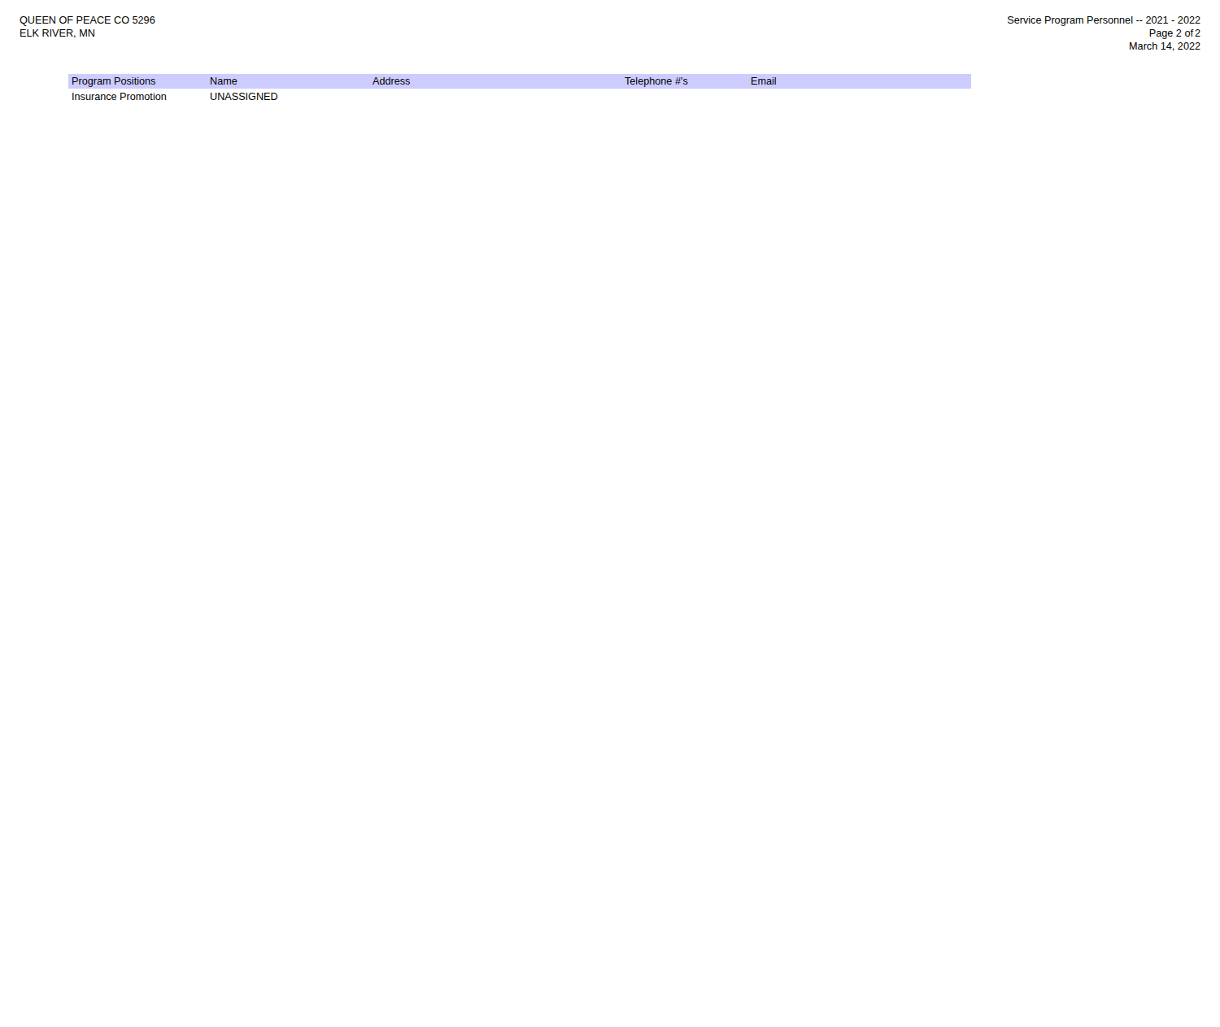QUEEN OF PEACE CO 5296
ELK RIVER, MN
Service Program Personnel -- 2021 - 2022
Page 2 of 2
March 14, 2022
| Program Positions | Name | Address | Telephone #'s | Email |
| --- | --- | --- | --- | --- |
| Insurance Promotion | UNASSIGNED | | | |